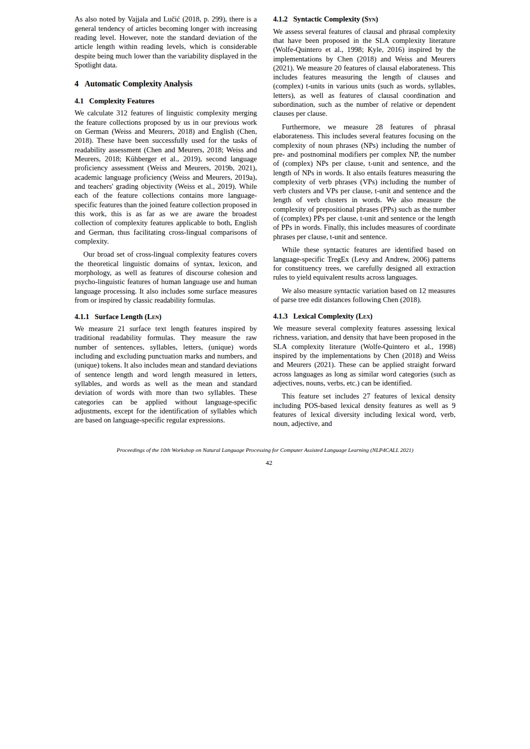As also noted by Vajjala and Lučić (2018, p. 299), there is a general tendency of articles becoming longer with increasing reading level. However, note the standard deviation of the article length within reading levels, which is considerable despite being much lower than the variability displayed in the Spotlight data.
4 Automatic Complexity Analysis
4.1 Complexity Features
We calculate 312 features of linguistic complexity merging the feature collections proposed by us in our previous work on German (Weiss and Meurers, 2018) and English (Chen, 2018). These have been successfully used for the tasks of readability assessment (Chen and Meurers, 2018; Weiss and Meurers, 2018; Kühberger et al., 2019), second language proficiency assessment (Weiss and Meurers, 2019b, 2021), academic language proficiency (Weiss and Meurers, 2019a), and teachers' grading objectivity (Weiss et al., 2019). While each of the feature collections contains more language-specific features than the joined feature collection proposed in this work, this is as far as we are aware the broadest collection of complexity features applicable to both, English and German, thus facilitating cross-lingual comparisons of complexity.
Our broad set of cross-lingual complexity features covers the theoretical linguistic domains of syntax, lexicon, and morphology, as well as features of discourse cohesion and psycho-linguistic features of human language use and human language processing. It also includes some surface measures from or inspired by classic readability formulas.
4.1.1 Surface Length (Len)
We measure 21 surface text length features inspired by traditional readability formulas. They measure the raw number of sentences, syllables, letters, (unique) words including and excluding punctuation marks and numbers, and (unique) tokens. It also includes mean and standard deviations of sentence length and word length measured in letters, syllables, and words as well as the mean and standard deviation of words with more than two syllables. These categories can be applied without language-specific adjustments, except for the identification of syllables which are based on language-specific regular expressions.
4.1.2 Syntactic Complexity (Syn)
We assess several features of clausal and phrasal complexity that have been proposed in the SLA complexity literature (Wolfe-Quintero et al., 1998; Kyle, 2016) inspired by the implementations by Chen (2018) and Weiss and Meurers (2021). We measure 20 features of clausal elaborateness. This includes features measuring the length of clauses and (complex) t-units in various units (such as words, syllables, letters), as well as features of clausal coordination and subordination, such as the number of relative or dependent clauses per clause.
Furthermore, we measure 28 features of phrasal elaborateness. This includes several features focusing on the complexity of noun phrases (NPs) including the number of pre- and postnominal modifiers per complex NP, the number of (complex) NPs per clause, t-unit and sentence, and the length of NPs in words. It also entails features measuring the complexity of verb phrases (VPs) including the number of verb clusters and VPs per clause, t-unit and sentence and the length of verb clusters in words. We also measure the complexity of prepositional phrases (PPs) such as the number of (complex) PPs per clause, t-unit and sentence or the length of PPs in words. Finally, this includes measures of coordinate phrases per clause, t-unit and sentence.
While these syntactic features are identified based on language-specific TregEx (Levy and Andrew, 2006) patterns for constituency trees, we carefully designed all extraction rules to yield equivalent results across languages.
We also measure syntactic variation based on 12 measures of parse tree edit distances following Chen (2018).
4.1.3 Lexical Complexity (Lex)
We measure several complexity features assessing lexical richness, variation, and density that have been proposed in the SLA complexity literature (Wolfe-Quintero et al., 1998) inspired by the implementations by Chen (2018) and Weiss and Meurers (2021). These can be applied straight forward across languages as long as similar word categories (such as adjectives, nouns, verbs, etc.) can be identified.
This feature set includes 27 features of lexical density including POS-based lexical density features as well as 9 features of lexical diversity including lexical word, verb, noun, adjective, and
Proceedings of the 10th Workshop on Natural Language Processing for Computer Assisted Language Learning (NLP4CALL 2021)
42